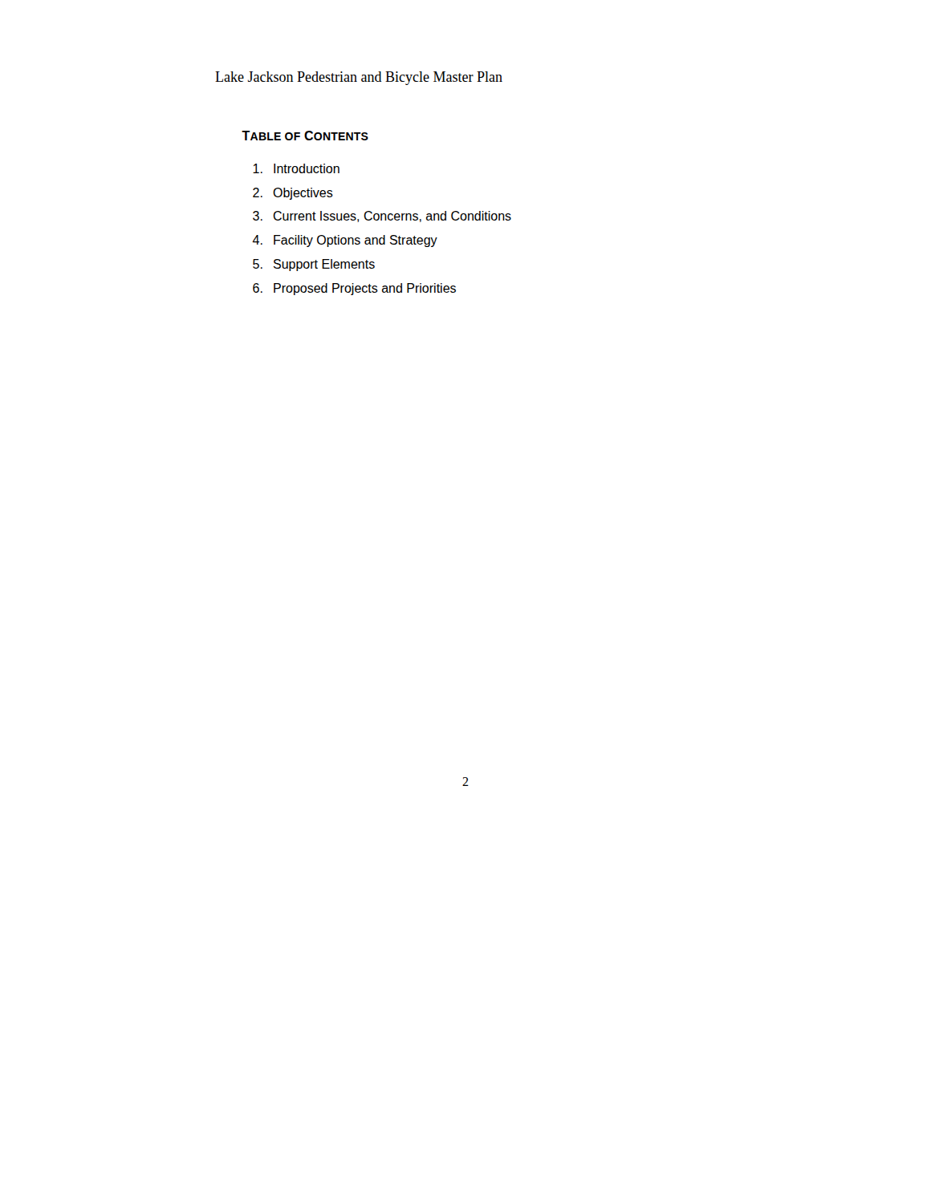Lake Jackson Pedestrian and Bicycle Master Plan
TABLE OF CONTENTS
Introduction
Objectives
Current Issues, Concerns, and Conditions
Facility Options and Strategy
Support Elements
Proposed Projects and Priorities
2